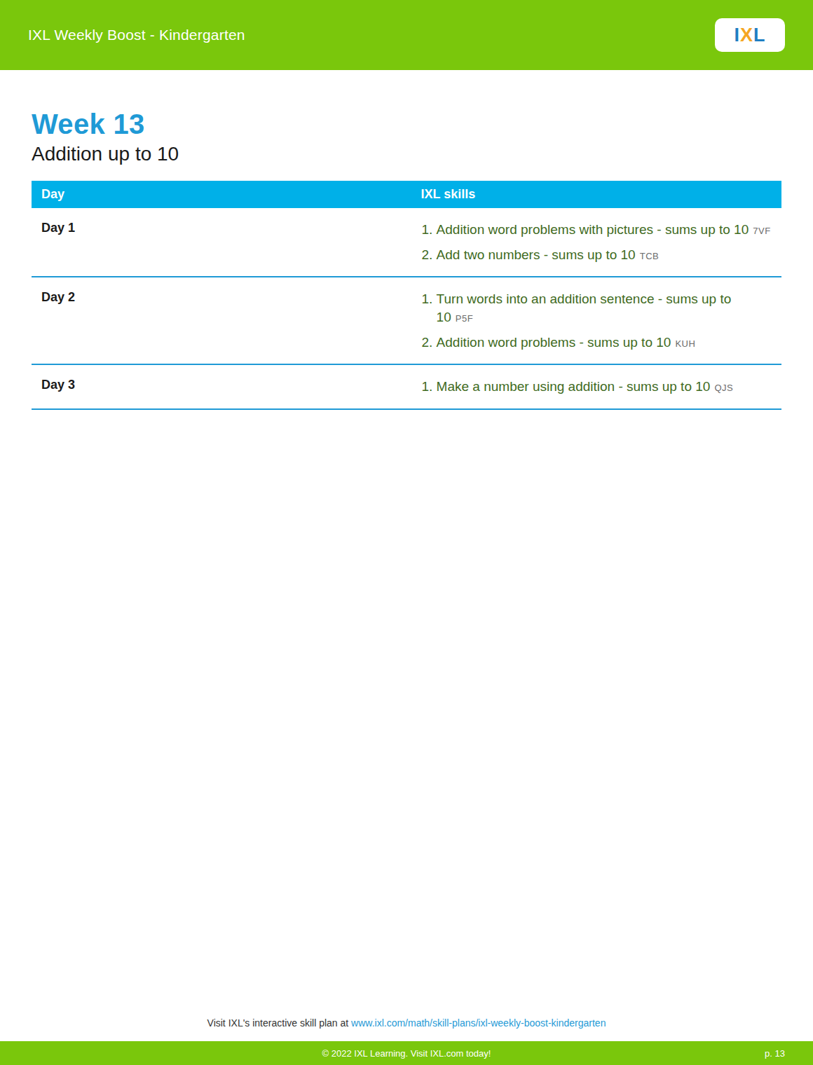IXL Weekly Boost - Kindergarten
IXL
Week 13
Addition up to 10
| Day | IXL skills |
| --- | --- |
| Day 1 | Addition word problems with pictures - sums up to 10 7VF Add two numbers - sums up to 10 TCB |
| Day 2 | Turn words into an addition sentence - sums up to 10 P5F Addition word problems - sums up to 10 KUH |
| Day 3 | Make a number using addition - sums up to 10 QJS |
Visit IXL's interactive skill plan at www.ixl.com/math/skill-plans/ixl-weekly-boost-kindergarten
© 2022 IXL Learning. Visit IXL.com today! p. 13